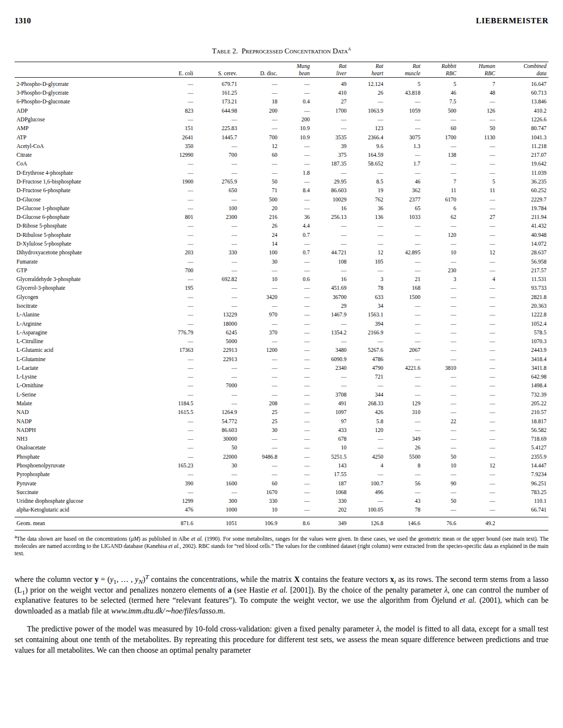1310 LIEBERMEISTER
Table 2. Preprocessed Concentration Dataa
| | | | | Mung | Rat | Rat | Rat | Rabbit | Human | Combined |
| --- | --- | --- | --- | --- | --- | --- | --- | --- | --- | --- |
| | E. coli | S. cerev. | D. disc. | bean | liver | heart | muscle | RBC | RBC | data |
| 2-Phospho-D-glycerate | — | 679.71 | — | — | 49 | 12.124 | 5 | 5 | 7 | 16.647 |
| 3-Phospho-D-glycerate | — | 161.25 | — | — | 410 | 26 | 43.818 | 46 | 48 | 60.713 |
| 6-Phospho-D-gluconate | — | 173.21 | 18 | 0.4 | 27 | — | — | 7.5 | — | 13.846 |
| ADP | 823 | 644.98 | 200 | — | 1700 | 1063.9 | 1059 | 500 | 126 | 410.2 |
| ADPglucose | — | — | — | 200 | — | — | — | — | — | 1226.6 |
| AMP | 151 | 225.83 | — | 10.9 | — | 123 | — | 60 | 50 | 80.747 |
| ATP | 2641 | 1445.7 | 700 | 10.9 | 3535 | 2366.4 | 3075 | 1700 | 1130 | 1041.3 |
| Acetyl-CoA | 350 | — | 12 | — | 39 | 9.6 | 1.3 | — | — | 11.218 |
| Citrate | 12990 | 700 | 60 | — | 375 | 164.59 | — | 138 | — | 217.07 |
| CoA | — | — | — | — | 187.35 | 58.652 | 1.7 | — | — | 19.642 |
| D-Erythrose 4-phosphate | — | — | — | 1.8 | — | — | — | — | — | 11.039 |
| D-Fructose 1,6-bisphosphate | 1900 | 2765.9 | 50 | — | 29.95 | 8.5 | 46 | 7 | 5 | 36.235 |
| D-Fructose 6-phosphate | — | 650 | 71 | 8.4 | 86.603 | 19 | 362 | 11 | 11 | 60.252 |
| D-Glucose | — | — | 500 | — | 10029 | 762 | 2377 | 6170 | — | 2229.7 |
| D-Glucose 1-phosphate | — | 100 | 20 | — | 16 | 36 | 65 | 6 | — | 19.784 |
| D-Glucose 6-phosphate | 801 | 2300 | 216 | 36 | 256.13 | 136 | 1033 | 62 | 27 | 211.94 |
| D-Ribose 5-phosphate | — | — | 26 | 4.4 | — | — | — | — | — | 41.432 |
| D-Ribulose 5-phosphate | — | — | 24 | 0.7 | — | — | — | 120 | — | 40.948 |
| D-Xylulose 5-phosphate | — | — | 14 | — | — | — | — | — | — | 14.072 |
| Dihydroxyacetone phosphate | 203 | 330 | 100 | 0.7 | 44.721 | 12 | 42.895 | 10 | 12 | 28.637 |
| Fumarate | — | — | 30 | — | 108 | 105 | — | — | — | 56.958 |
| GTP | 700 | — | — | — | — | — | — | 230 | — | 217.57 |
| Glyceraldehyde 3-phosphate | — | 692.82 | 10 | 0.6 | 16 | 3 | 21 | 3 | 4 | 11.531 |
| Glycerol-3-phosphate | 195 | — | — | — | 451.69 | 78 | 168 | — | — | 93.733 |
| Glycogen | — | — | 3420 | — | 36700 | 633 | 1500 | — | — | 2821.8 |
| Isocitrate | — | — | — | — | 29 | 34 | — | — | — | 20.363 |
| L-Alanine | — | 13229 | 970 | — | 1467.9 | 1563.1 | — | — | — | 1222.8 |
| L-Arginine | — | 18000 | — | — | — | 394 | — | — | — | 1052.4 |
| L-Asparagine | 776.79 | 6245 | 370 | — | 1354.2 | 2166.9 | — | — | — | 578.5 |
| L-Citrulline | — | 5000 | — | — | — | — | — | — | — | 1070.3 |
| L-Glutamic acid | 17363 | 22913 | 1200 | — | 3480 | 5267.6 | 2067 | — | — | 2443.9 |
| L-Glutamine | — | 22913 | — | — | 6090.9 | 4786 | — | — | — | 3418.4 |
| L-Lactate | — | — | — | — | 2340 | 4790 | 4221.6 | 3810 | — | 3411.8 |
| L-Lysine | — | — | — | — | — | 721 | — | — | — | 642.98 |
| L-Ornithine | — | 7000 | — | — | — | — | — | — | — | 1498.4 |
| L-Serine | — | — | — | — | 3708 | 344 | — | — | — | 732.39 |
| Malate | 1184.5 | — | 208 | — | 491 | 268.33 | 129 | — | — | 205.22 |
| NAD | 1615.5 | 1264.9 | 25 | — | 1097 | 426 | 310 | — | — | 210.57 |
| NADP | — | 54.772 | 25 | — | 97 | 5.8 | — | 22 | — | 18.817 |
| NADPH | — | 86.603 | 30 | — | 433 | 120 | — | — | — | 56.582 |
| NH3 | — | 30000 | — | — | 678 | — | 349 | — | — | 718.69 |
| Oxaloacetate | — | 50 | — | — | 10 | — | 26 | — | — | 5.4127 |
| Phosphate | — | 22000 | 9486.8 | — | 5251.5 | 4250 | 5500 | 50 | — | 2355.9 |
| Phosphoenolpyruvate | 165.23 | 30 | — | — | 143 | 4 | 8 | 10 | 12 | 14.447 |
| Pyrophosphate | — | — | — | — | 17.55 | — | — | — | — | 7.9234 |
| Pyruvate | 390 | 1600 | 60 | — | 187 | 100.7 | 56 | 90 | — | 96.251 |
| Succinate | — | — | 1670 | — | 1068 | 496 | — | — | — | 783.25 |
| Uridine diophosphate glucose | 1299 | 300 | 330 | — | 330 | — | 43 | 50 | — | 110.1 |
| alpha-Ketoglutaric acid | 476 | 1000 | 10 | — | 202 | 100.05 | 78 | — | — | 66.741 |
| Geom. mean | 871.6 | 1051 | 106.9 | 8.6 | 349 | 126.8 | 146.6 | 76.6 | 49.2 | |
aThe data shown are based on the concentrations (μM) as published in Albe et al. (1990). For some metabolites, ranges for the values were given. In these cases, we used the geometric mean or the upper bound (see main text). The molecules are named according to the LIGAND database (Kanehisa et al., 2002). RBC stands for “red blood cells.” The values for the combined dataset (right column) were extracted from the species-specific data as explained in the main text.
where the column vector y = (y1, … , yN)T contains the concentrations, while the matrix X contains the feature vectors xi as its rows. The second term stems from a lasso (L1) prior on the weight vector and penalizes nonzero elements of a (see Hastie et al. [2001]). By the choice of the penalty parameter λ, one can control the number of explanative features to be selected (termed here “relevant features”). To compute the weight vector, we use the algorithm from Öjelund et al. (2001), which can be downloaded as a matlab file at www.imm.dtu.dk/∼hoe/files/lasso.m.
The predictive power of the model was measured by 10-fold cross-validation: given a fixed penalty parameter λ, the model is fitted to all data, except for a small test set containing about one tenth of the metabolites. By repreating this procedure for different test sets, we assess the mean square difference between predictions and true values for all metabolites. We can then choose an optimal penalty parameter